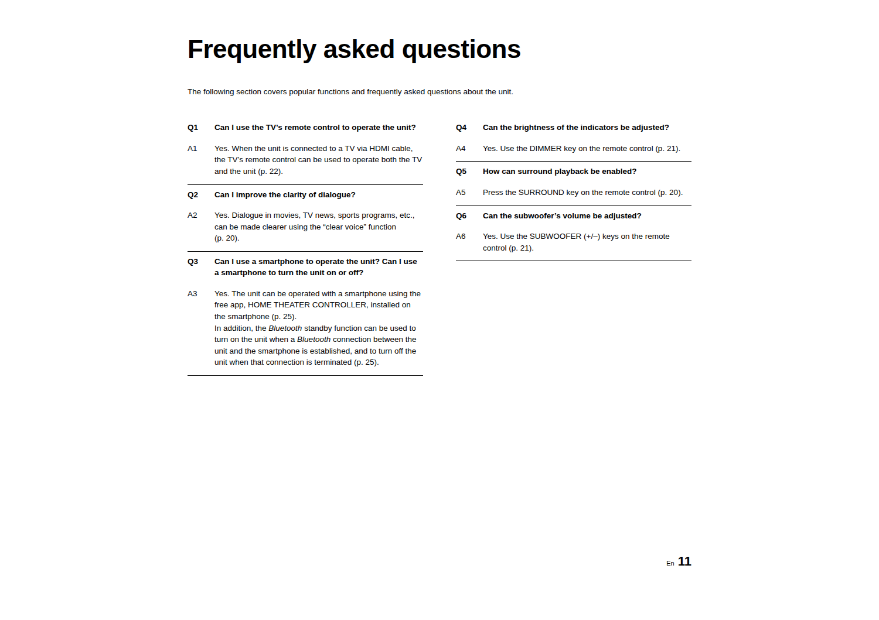Frequently asked questions
The following section covers popular functions and frequently asked questions about the unit.
| Q1 | Can I use the TV’s remote control to operate the unit? |
| A1 | Yes. When the unit is connected to a TV via HDMI cable, the TV’s remote control can be used to operate both the TV and the unit (p. 22). |
| Q2 | Can I improve the clarity of dialogue? |
| A2 | Yes. Dialogue in movies, TV news, sports programs, etc., can be made clearer using the “clear voice” function (p. 20). |
| Q3 | Can I use a smartphone to operate the unit? Can I use a smartphone to turn the unit on or off? |
| A3 | Yes. The unit can be operated with a smartphone using the free app, HOME THEATER CONTROLLER, installed on the smartphone (p. 25). In addition, the Bluetooth standby function can be used to turn on the unit when a Bluetooth connection between the unit and the smartphone is established, and to turn off the unit when that connection is terminated (p. 25). |
| Q4 | Can the brightness of the indicators be adjusted? |
| A4 | Yes. Use the DIMMER key on the remote control (p. 21). |
| Q5 | How can surround playback be enabled? |
| A5 | Press the SURROUND key on the remote control (p. 20). |
| Q6 | Can the subwoofer’s volume be adjusted? |
| A6 | Yes. Use the SUBWOOFER (+/–) keys on the remote control (p. 21). |
En 11